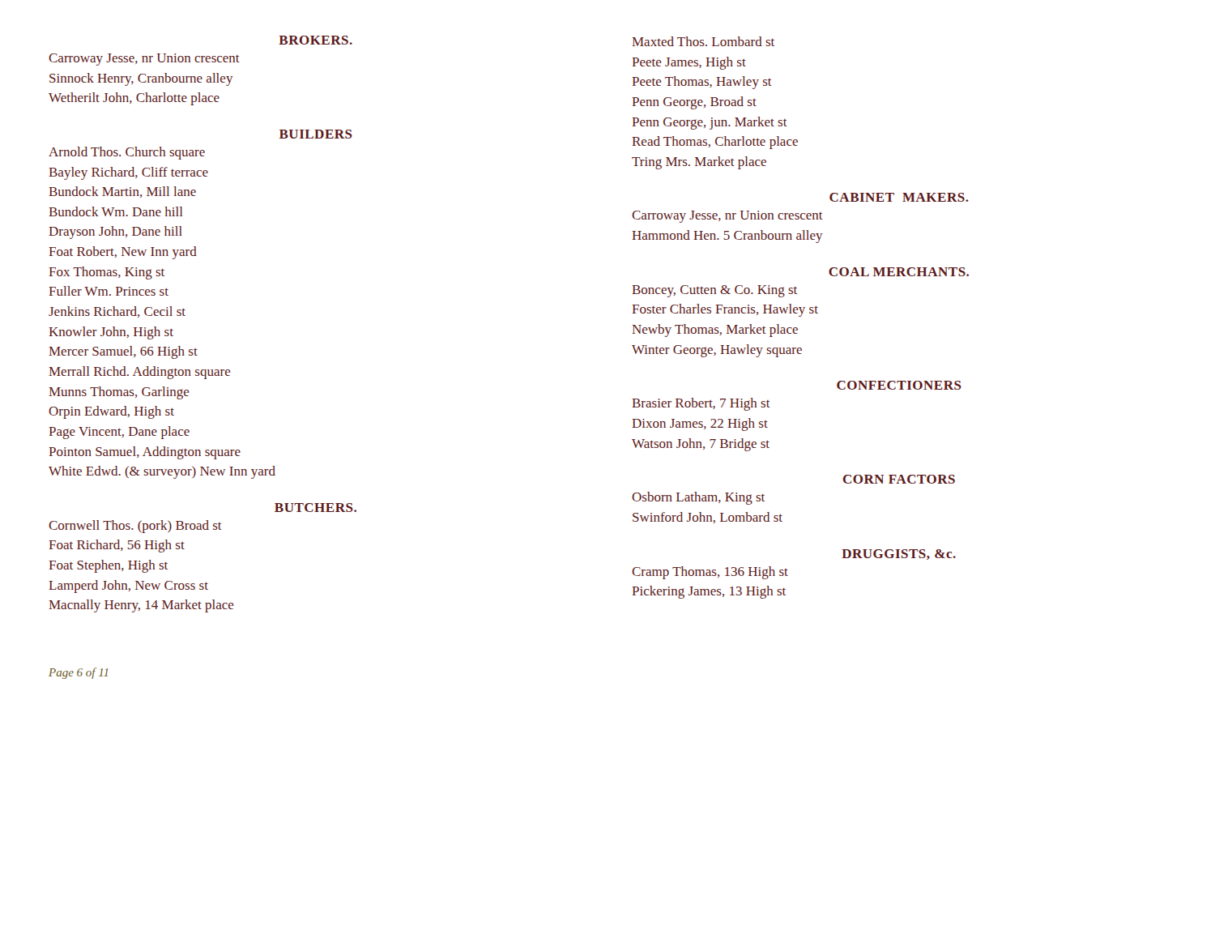BROKERS.
Carroway Jesse, nr Union crescent
Sinnock Henry, Cranbourne alley
Wetherilt John, Charlotte place
BUILDERS
Arnold Thos. Church square
Bayley Richard, Cliff terrace
Bundock Martin, Mill lane
Bundock Wm. Dane hill
Drayson John, Dane hill
Foat Robert, New Inn yard
Fox Thomas, King st
Fuller Wm. Princes st
Jenkins Richard, Cecil st
Knowler John, High st
Mercer Samuel, 66 High st
Merrall Richd. Addington square
Munns Thomas, Garlinge
Orpin Edward, High st
Page Vincent, Dane place
Pointon Samuel, Addington square
White Edwd. (& surveyor) New Inn yard
BUTCHERS.
Cornwell Thos. (pork) Broad st
Foat Richard, 56 High st
Foat Stephen, High st
Lamperd John, New Cross st
Macnally Henry, 14 Market place
Maxted Thos. Lombard st
Peete James, High st
Peete Thomas, Hawley st
Penn George, Broad st
Penn George, jun. Market st
Read Thomas, Charlotte place
Tring Mrs. Market place
CABINET MAKERS.
Carroway Jesse, nr Union crescent
Hammond Hen. 5 Cranbourn alley
COAL MERCHANTS.
Boncey, Cutten & Co. King st
Foster Charles Francis, Hawley st
Newby Thomas, Market place
Winter George, Hawley square
CONFECTIONERS
Brasier Robert, 7 High st
Dixon James, 22 High st
Watson John, 7 Bridge st
CORN FACTORS
Osborn Latham, King st
Swinford John, Lombard st
DRUGGISTS, &c.
Cramp Thomas, 136 High st
Pickering James, 13 High st
Page 6 of 11